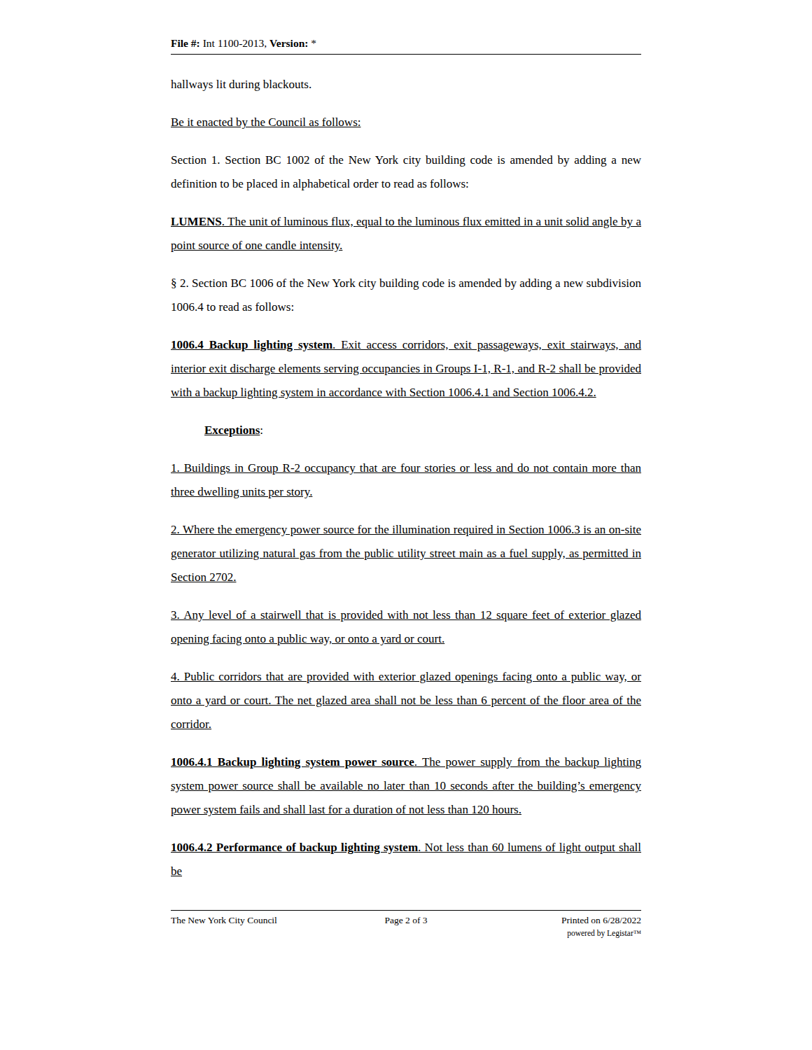File #: Int 1100-2013, Version: *
hallways lit during blackouts.
Be it enacted by the Council as follows:
Section 1. Section BC 1002 of the New York city building code is amended by adding a new definition to be placed in alphabetical order to read as follows:
LUMENS. The unit of luminous flux, equal to the luminous flux emitted in a unit solid angle by a point source of one candle intensity.
§ 2. Section BC 1006 of the New York city building code is amended by adding a new subdivision 1006.4 to read as follows:
1006.4 Backup lighting system. Exit access corridors, exit passageways, exit stairways, and interior exit discharge elements serving occupancies in Groups I-1, R-1, and R-2 shall be provided with a backup lighting system in accordance with Section 1006.4.1 and Section 1006.4.2.
Exceptions:
1. Buildings in Group R-2 occupancy that are four stories or less and do not contain more than three dwelling units per story.
2. Where the emergency power source for the illumination required in Section 1006.3 is an on-site generator utilizing natural gas from the public utility street main as a fuel supply, as permitted in Section 2702.
3. Any level of a stairwell that is provided with not less than 12 square feet of exterior glazed opening facing onto a public way, or onto a yard or court.
4. Public corridors that are provided with exterior glazed openings facing onto a public way, or onto a yard or court. The net glazed area shall not be less than 6 percent of the floor area of the corridor.
1006.4.1 Backup lighting system power source. The power supply from the backup lighting system power source shall be available no later than 10 seconds after the building’s emergency power system fails and shall last for a duration of not less than 120 hours.
1006.4.2 Performance of backup lighting system. Not less than 60 lumens of light output shall be
The New York City Council
Page 2 of 3
Printed on 6/28/2022
powered by Legistar™